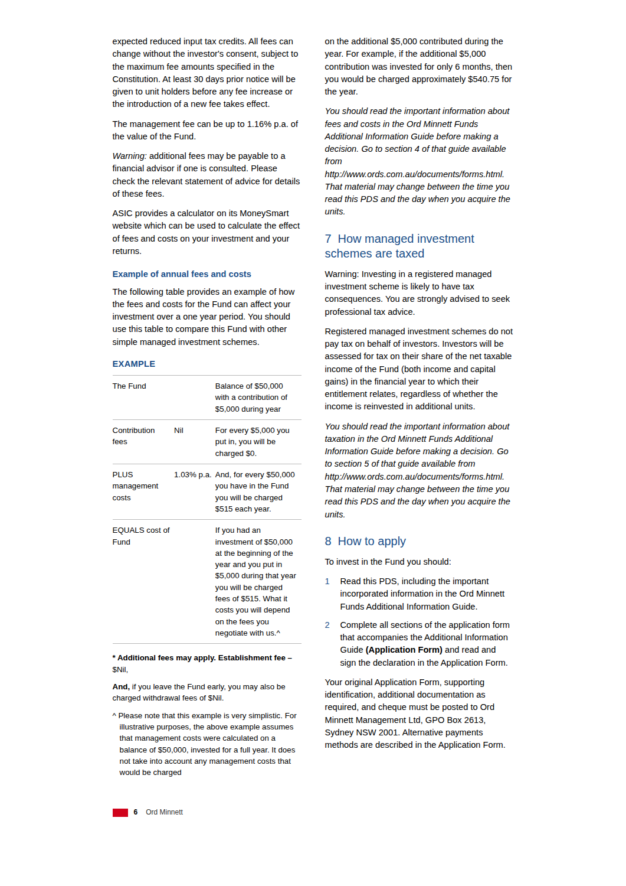expected reduced input tax credits. All fees can change without the investor's consent, subject to the maximum fee amounts specified in the Constitution. At least 30 days prior notice will be given to unit holders before any fee increase or the introduction of a new fee takes effect.
The management fee can be up to 1.16% p.a. of the value of the Fund.
Warning: additional fees may be payable to a financial advisor if one is consulted. Please check the relevant statement of advice for details of these fees.
ASIC provides a calculator on its MoneySmart website which can be used to calculate the effect of fees and costs on your investment and your returns.
Example of annual fees and costs
The following table provides an example of how the fees and costs for the Fund can affect your investment over a one year period. You should use this table to compare this Fund with other simple managed investment schemes.
EXAMPLE
| The Fund | | Balance of $50,000 with a contribution of $5,000 during year |
| Contribution fees | Nil | For every $5,000 you put in, you will be charged $0. |
| PLUS management costs | 1.03% p.a. | And, for every $50,000 you have in the Fund you will be charged $515 each year. |
| EQUALS cost of Fund | | If you had an investment of $50,000 at the beginning of the year and you put in $5,000 during that year you will be charged fees of $515. What it costs you will depend on the fees you negotiate with us.^ |
* Additional fees may apply. Establishment fee – $Nil,
And, if you leave the Fund early, you may also be charged withdrawal fees of $Nil.
^ Please note that this example is very simplistic. For illustrative purposes, the above example assumes that management costs were calculated on a balance of $50,000, invested for a full year. It does not take into account any management costs that would be charged
on the additional $5,000 contributed during the year. For example, if the additional $5,000 contribution was invested for only 6 months, then you would be charged approximately $540.75 for the year.
You should read the important information about fees and costs in the Ord Minnett Funds Additional Information Guide before making a decision. Go to section 4 of that guide available from http://www.ords.com.au/documents/forms.html. That material may change between the time you read this PDS and the day when you acquire the units.
7 How managed investment schemes are taxed
Warning: Investing in a registered managed investment scheme is likely to have tax consequences. You are strongly advised to seek professional tax advice.
Registered managed investment schemes do not pay tax on behalf of investors. Investors will be assessed for tax on their share of the net taxable income of the Fund (both income and capital gains) in the financial year to which their entitlement relates, regardless of whether the income is reinvested in additional units.
You should read the important information about taxation in the Ord Minnett Funds Additional Information Guide before making a decision. Go to section 5 of that guide available from http://www.ords.com.au/documents/forms.html. That material may change between the time you read this PDS and the day when you acquire the units.
8 How to apply
To invest in the Fund you should:
Read this PDS, including the important incorporated information in the Ord Minnett Funds Additional Information Guide.
Complete all sections of the application form that accompanies the Additional Information Guide (Application Form) and read and sign the declaration in the Application Form.
Your original Application Form, supporting identification, additional documentation as required, and cheque must be posted to Ord Minnett Management Ltd, GPO Box 2613, Sydney NSW 2001. Alternative payments methods are described in the Application Form.
6
Ord Minnett